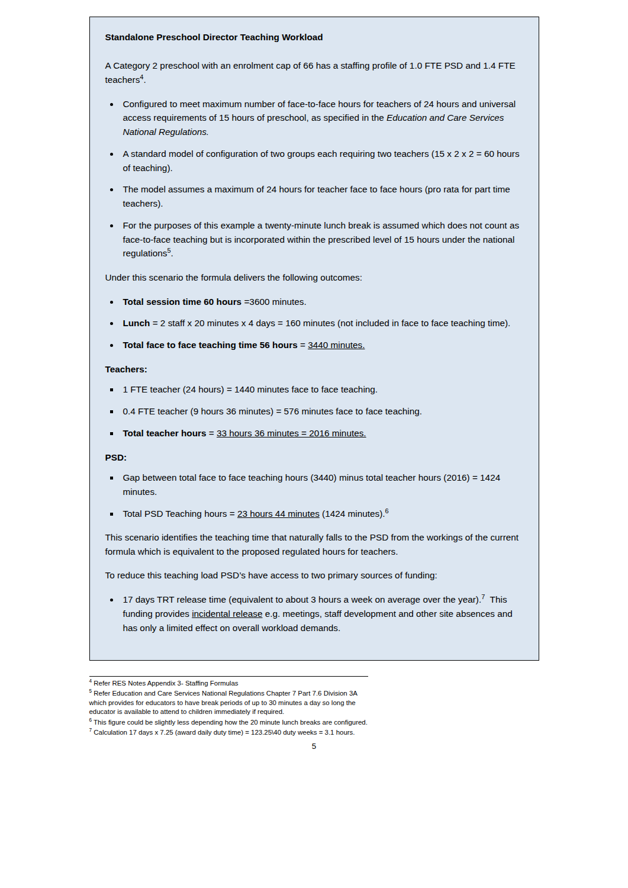Standalone Preschool Director Teaching Workload
A Category 2 preschool with an enrolment cap of 66 has a staffing profile of 1.0 FTE PSD and 1.4 FTE teachers4.
Configured to meet maximum number of face-to-face hours for teachers of 24 hours and universal access requirements of 15 hours of preschool, as specified in the Education and Care Services National Regulations.
A standard model of configuration of two groups each requiring two teachers (15 x 2 x 2 = 60 hours of teaching).
The model assumes a maximum of 24 hours for teacher face to face hours (pro rata for part time teachers).
For the purposes of this example a twenty-minute lunch break is assumed which does not count as face-to-face teaching but is incorporated within the prescribed level of 15 hours under the national regulations5.
Under this scenario the formula delivers the following outcomes:
Total session time 60 hours =3600 minutes.
Lunch = 2 staff x 20 minutes x 4 days = 160 minutes (not included in face to face teaching time).
Total face to face teaching time 56 hours = 3440 minutes.
Teachers:
1 FTE teacher (24 hours) = 1440 minutes face to face teaching.
0.4 FTE teacher (9 hours 36 minutes) = 576 minutes face to face teaching.
Total teacher hours = 33 hours 36 minutes = 2016 minutes.
PSD:
Gap between total face to face teaching hours (3440) minus total teacher hours (2016) = 1424 minutes.
Total PSD Teaching hours = 23 hours 44 minutes (1424 minutes).6
This scenario identifies the teaching time that naturally falls to the PSD from the workings of the current formula which is equivalent to the proposed regulated hours for teachers.
To reduce this teaching load PSD’s have access to two primary sources of funding:
17 days TRT release time (equivalent to about 3 hours a week on average over the year).7 This funding provides incidental release e.g. meetings, staff development and other site absences and has only a limited effect on overall workload demands.
4 Refer RES Notes Appendix 3- Staffing Formulas
5 Refer Education and Care Services National Regulations Chapter 7 Part 7.6 Division 3A which provides for educators to have break periods of up to 30 minutes a day so long the educator is available to attend to children immediately if required.
6 This figure could be slightly less depending how the 20 minute lunch breaks are configured.
7 Calculation 17 days x 7.25 (award daily duty time) = 123.25\40 duty weeks = 3.1 hours.
5